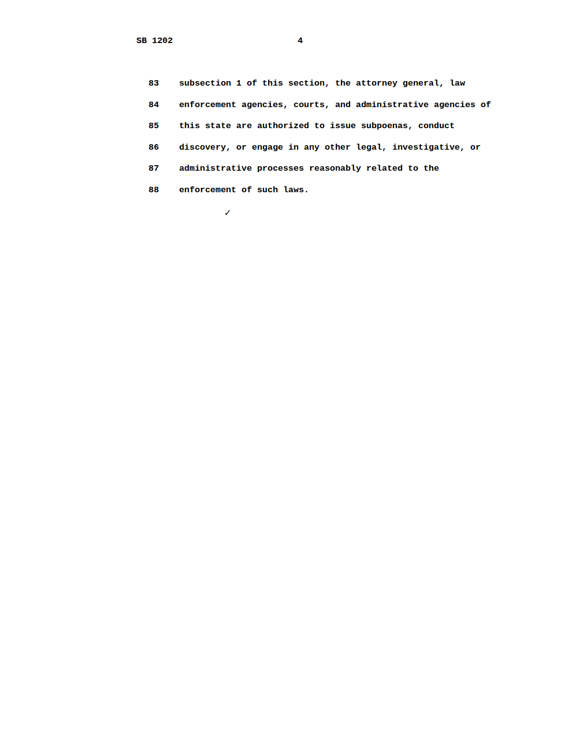SB 1202 4
83 subsection 1 of this section, the attorney general, law
84 enforcement agencies, courts, and administrative agencies of
85 this state are authorized to issue subpoenas, conduct
86 discovery, or engage in any other legal, investigative, or
87 administrative processes reasonably related to the
88 enforcement of such laws.
✓